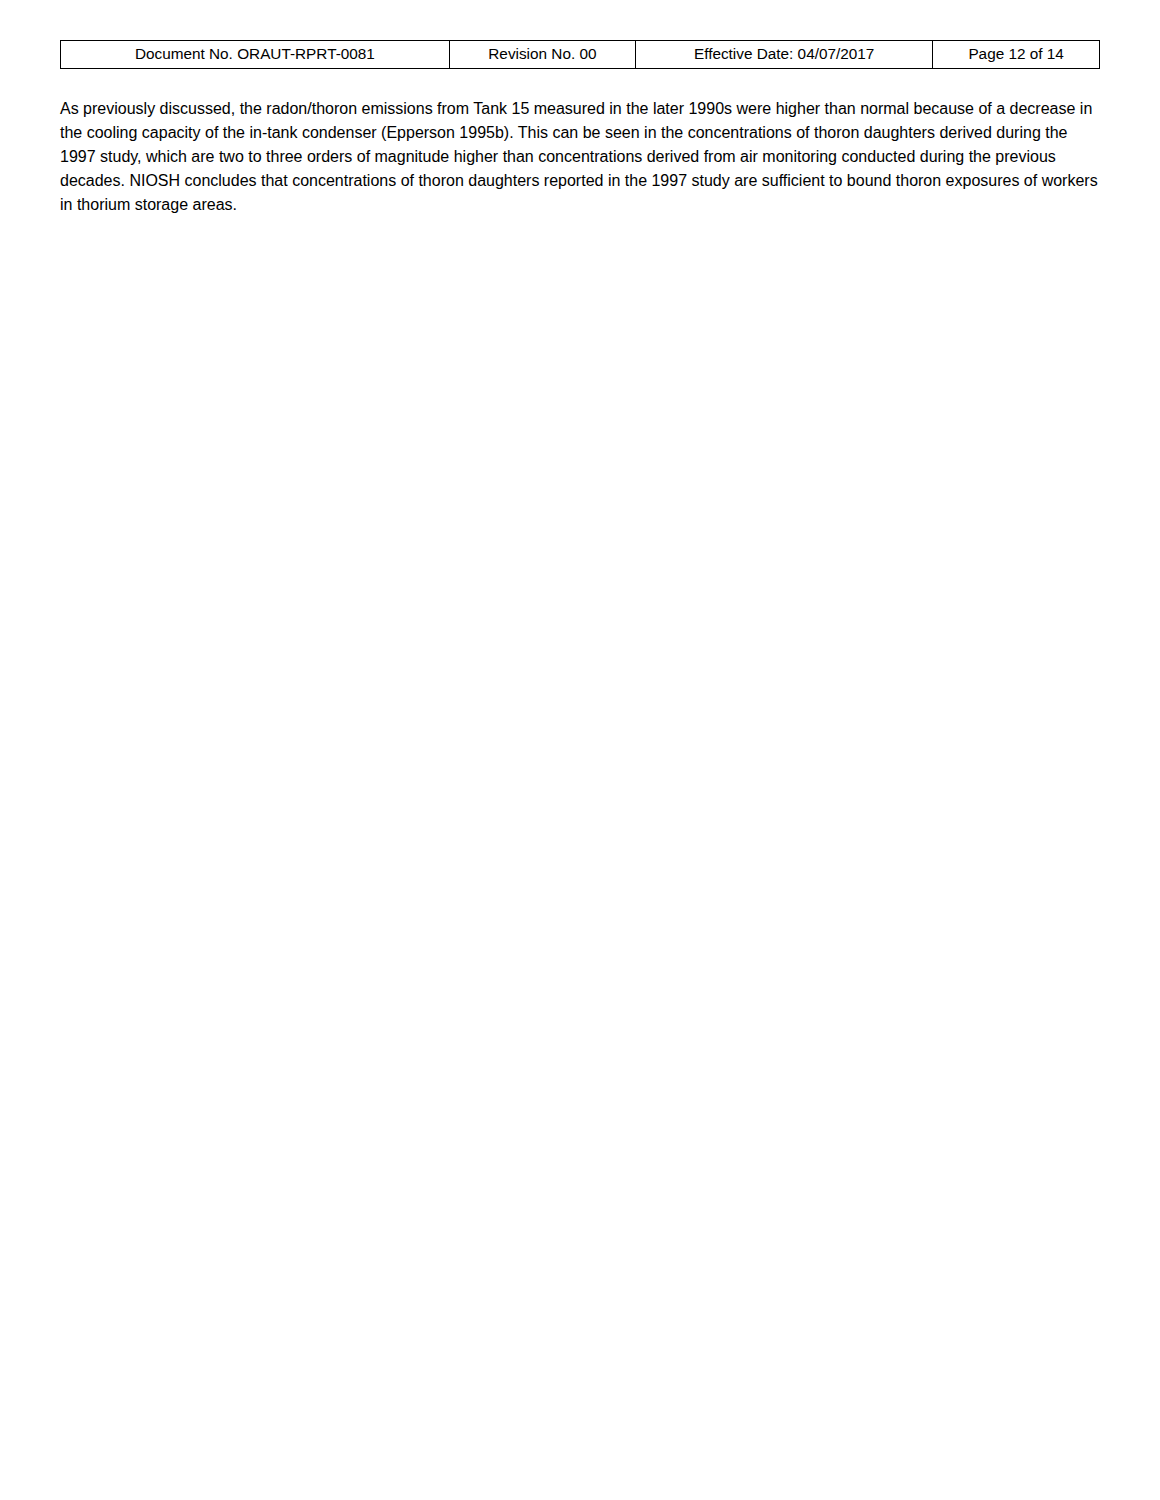| Document No. ORAUT-RPRT-0081 | Revision No. 00 | Effective Date: 04/07/2017 | Page 12 of 14 |
As previously discussed, the radon/thoron emissions from Tank 15 measured in the later 1990s were higher than normal because of a decrease in the cooling capacity of the in-tank condenser (Epperson 1995b). This can be seen in the concentrations of thoron daughters derived during the 1997 study, which are two to three orders of magnitude higher than concentrations derived from air monitoring conducted during the previous decades. NIOSH concludes that concentrations of thoron daughters reported in the 1997 study are sufficient to bound thoron exposures of workers in thorium storage areas.